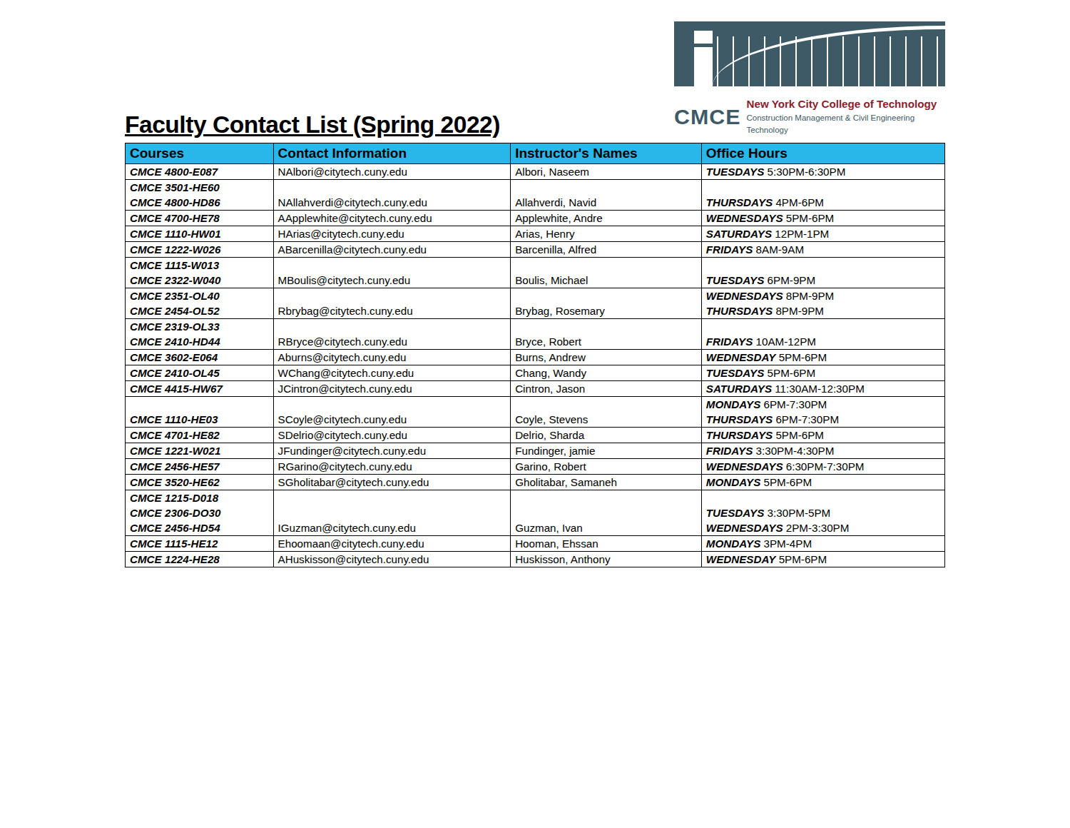Faculty Contact List (Spring 2022)
CMCE New York City College of Technology
Construction Management & Civil Engineering Technology
| Courses | Contact Information | Instructor's Names | Office Hours |
| --- | --- | --- | --- |
| CMCE 4800-E087 | NAlbori@citytech.cuny.edu | Albori, Naseem | TUESDAYS 5:30PM-6:30PM |
| CMCE 3501-HE60 | | | |
| CMCE 4800-HD86 | NAllahverdi@citytech.cuny.edu | Allahverdi, Navid | THURSDAYS 4PM-6PM |
| CMCE 4700-HE78 | AApplewhite@citytech.cuny.edu | Applewhite, Andre | WEDNESDAYS 5PM-6PM |
| CMCE 1110-HW01 | HArias@citytech.cuny.edu | Arias, Henry | SATURDAYS 12PM-1PM |
| CMCE 1222-W026 | ABarcenilla@citytech.cuny.edu | Barcenilla, Alfred | FRIDAYS 8AM-9AM |
| CMCE 1115-W013 | | | |
| CMCE 2322-W040 | MBoulis@citytech.cuny.edu | Boulis, Michael | TUESDAYS 6PM-9PM |
| CMCE 2351-OL40 | | | WEDNESDAYS 8PM-9PM |
| CMCE 2454-OL52 | Rbrybag@citytech.cuny.edu | Brybag, Rosemary | THURSDAYS 8PM-9PM |
| CMCE 2319-OL33 | | | |
| CMCE 2410-HD44 | RBryce@citytech.cuny.edu | Bryce, Robert | FRIDAYS 10AM-12PM |
| CMCE 3602-E064 | Aburns@citytech.cuny.edu | Burns, Andrew | WEDNESDAY 5PM-6PM |
| CMCE 2410-OL45 | WChang@citytech.cuny.edu | Chang, Wandy | TUESDAYS 5PM-6PM |
| CMCE 4415-HW67 | JCintron@citytech.cuny.edu | Cintron, Jason | SATURDAYS 11:30AM-12:30PM |
| | | | MONDAYS 6PM-7:30PM |
| CMCE 1110-HE03 | SCoyle@citytech.cuny.edu | Coyle, Stevens | THURSDAYS 6PM-7:30PM |
| CMCE 4701-HE82 | SDelrio@citytech.cuny.edu | Delrio, Sharda | THURSDAYS 5PM-6PM |
| CMCE 1221-W021 | JFundinger@citytech.cuny.edu | Fundinger, jamie | FRIDAYS 3:30PM-4:30PM |
| CMCE 2456-HE57 | RGarino@citytech.cuny.edu | Garino, Robert | WEDNESDAYS 6:30PM-7:30PM |
| CMCE 3520-HE62 | SGholitabar@citytech.cuny.edu | Gholitabar, Samaneh | MONDAYS 5PM-6PM |
| CMCE 1215-D018 | | | |
| CMCE 2306-DO30 | | | TUESDAYS 3:30PM-5PM |
| CMCE 2456-HD54 | IGuzman@citytech.cuny.edu | Guzman, Ivan | WEDNESDAYS 2PM-3:30PM |
| CMCE 1115-HE12 | Ehoomaan@citytech.cuny.edu | Hooman, Ehssan | MONDAYS 3PM-4PM |
| CMCE 1224-HE28 | AHuskisson@citytech.cuny.edu | Huskisson, Anthony | WEDNESDAY 5PM-6PM |